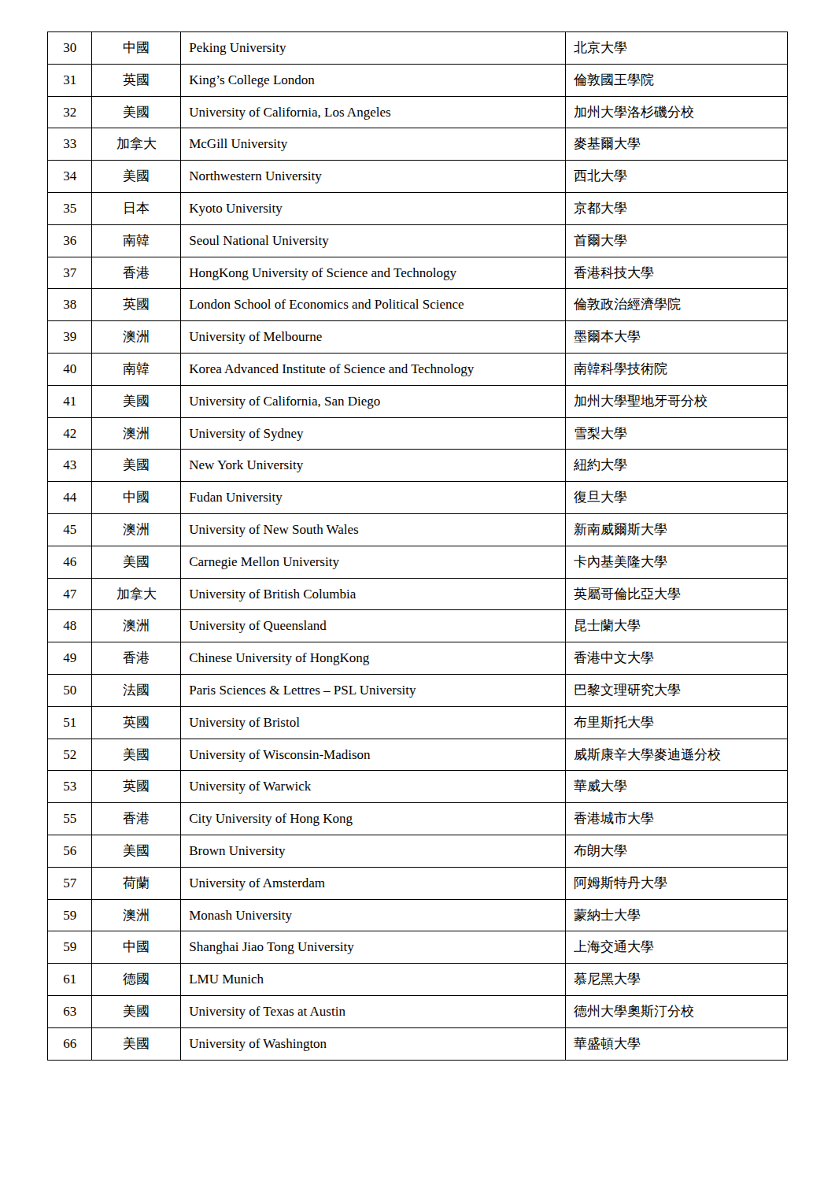| 30 | 中國 | Peking University | 北京大學 |
| 31 | 英國 | King’s College London | 倫敦國王學院 |
| 32 | 美國 | University of California, Los Angeles | 加州大學洛杉磯分校 |
| 33 | 加拿大 | McGill University | 麥基爾大學 |
| 34 | 美國 | Northwestern University | 西北大學 |
| 35 | 日本 | Kyoto University | 京都大學 |
| 36 | 南韓 | Seoul National University | 首爾大學 |
| 37 | 香港 | HongKong University of Science and Technology | 香港科技大學 |
| 38 | 英國 | London School of Economics and Political Science | 倫敦政治經濟學院 |
| 39 | 澳洲 | University of Melbourne | 墨爾本大學 |
| 40 | 南韓 | Korea Advanced Institute of Science and Technology | 南韓科學技術院 |
| 41 | 美國 | University of California, San Diego | 加州大學聖地牙哥分校 |
| 42 | 澳洲 | University of Sydney | 雪梨大學 |
| 43 | 美國 | New York University | 紐約大學 |
| 44 | 中國 | Fudan University | 復旦大學 |
| 45 | 澳洲 | University of New South Wales | 新南威爾斯大學 |
| 46 | 美國 | Carnegie Mellon University | 卡內基美隆大學 |
| 47 | 加拿大 | University of British Columbia | 英屬哥倫比亞大學 |
| 48 | 澳洲 | University of Queensland | 昆士蘭大學 |
| 49 | 香港 | Chinese University of HongKong | 香港中文大學 |
| 50 | 法國 | Paris Sciences & Lettres – PSL University | 巴黎文理研究大學 |
| 51 | 英國 | University of Bristol | 布里斯托大學 |
| 52 | 美國 | University of Wisconsin-Madison | 威斯康辛大學麥迪遜分校 |
| 53 | 英國 | University of Warwick | 華威大學 |
| 55 | 香港 | City University of Hong Kong | 香港城市大學 |
| 56 | 美國 | Brown University | 布朗大學 |
| 57 | 荷蘭 | University of Amsterdam | 阿姆斯特丹大學 |
| 59 | 澳洲 | Monash University | 蒙納士大學 |
| 59 | 中國 | Shanghai Jiao Tong University | 上海交通大學 |
| 61 | 德國 | LMU Munich | 慕尼黑大學 |
| 63 | 美國 | University of Texas at Austin | 德州大學奧斯汀分校 |
| 66 | 美國 | University of Washington | 華盛頓大學 |